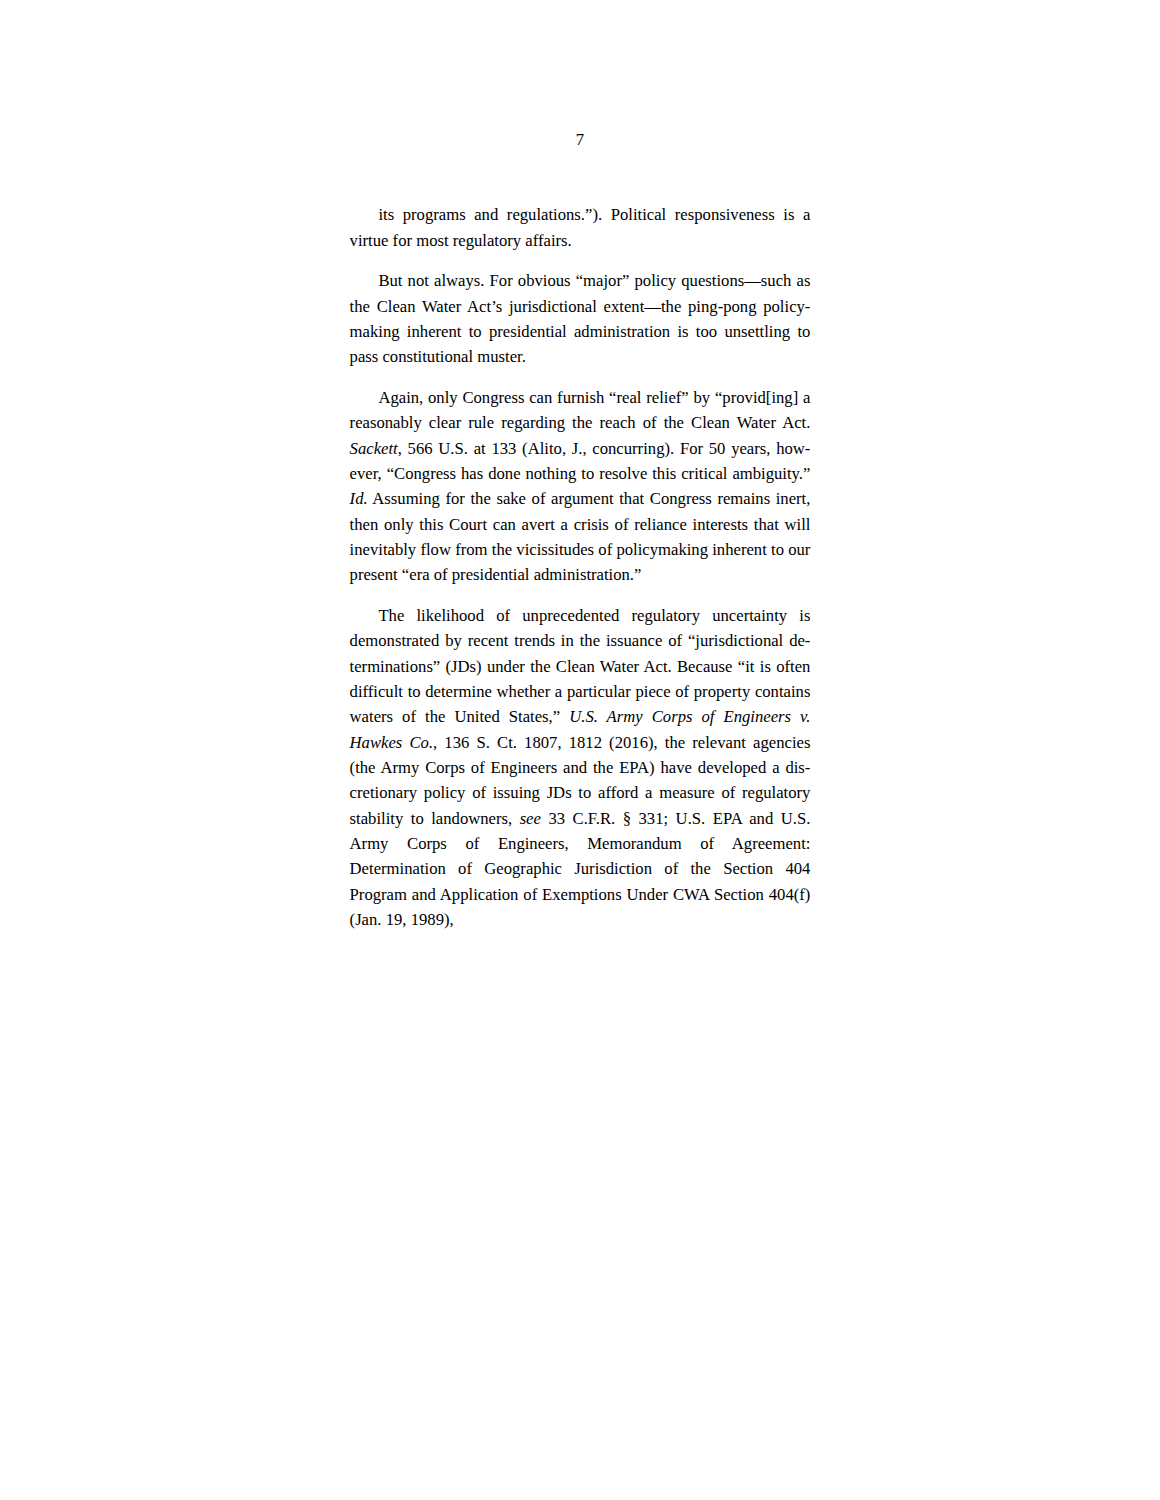7
its programs and regulations.”). Political responsiveness is a virtue for most regulatory affairs.
But not always. For obvious “major” policy questions—such as the Clean Water Act’s jurisdictional extent—the ping-pong policymaking inherent to presidential administration is too unsettling to pass constitutional muster.
Again, only Congress can furnish “real relief” by “provid[ing] a reasonably clear rule regarding the reach of the Clean Water Act. Sackett, 566 U.S. at 133 (Alito, J., concurring). For 50 years, however, “Congress has done nothing to resolve this critical ambiguity.” Id. Assuming for the sake of argument that Congress remains inert, then only this Court can avert a crisis of reliance interests that will inevitably flow from the vicissitudes of policymaking inherent to our present “era of presidential administration.”
The likelihood of unprecedented regulatory uncertainty is demonstrated by recent trends in the issuance of “jurisdictional determinations” (JDs) under the Clean Water Act. Because “it is often difficult to determine whether a particular piece of property contains waters of the United States,” U.S. Army Corps of Engineers v. Hawkes Co., 136 S. Ct. 1807, 1812 (2016), the relevant agencies (the Army Corps of Engineers and the EPA) have developed a discretionary policy of issuing JDs to afford a measure of regulatory stability to landowners, see 33 C.F.R. § 331; U.S. EPA and U.S. Army Corps of Engineers, Memorandum of Agreement: Determination of Geographic Jurisdiction of the Section 404 Program and Application of Exemptions Under CWA Section 404(f) (Jan. 19, 1989),